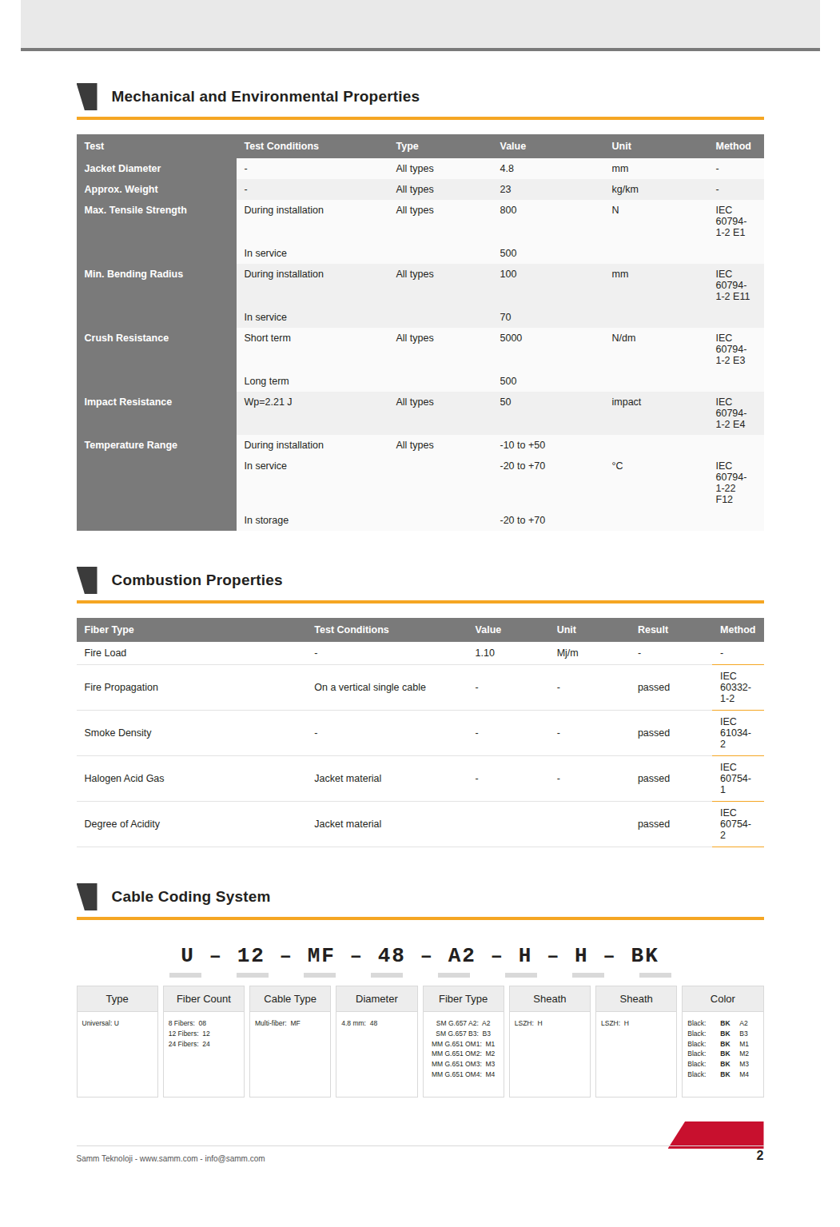Mechanical and Environmental Properties
| Test | Test Conditions | Type | Value | Unit | Method |
| --- | --- | --- | --- | --- | --- |
| Jacket Diameter | - | All types | 4.8 | mm | - |
| Approx. Weight | - | All types | 23 | kg/km | - |
| Max. Tensile Strength | During installation | All types | 800 | N | IEC 60794-1-2 E1 |
| In service | | 500 | | |
| Min. Bending Radius | During installation | All types | 100 | mm | IEC 60794-1-2 E11 |
| In service | | 70 | | |
| Crush Resistance | Short term | All types | 5000 | N/dm | IEC 60794-1-2 E3 |
| Long term | | 500 | | |
| Impact Resistance | Wp=2.21 J | All types | 50 | impact | IEC 60794-1-2 E4 |
| Temperature Range | During installation | All types | -10 to +50 | | |
| In service | | -20 to +70 | °C | IEC 60794-1-22 F12 |
| In storage | | -20 to +70 | | |
Combustion Properties
| Fiber Type | Test Conditions | Value | Unit | Result | Method |
| --- | --- | --- | --- | --- | --- |
| Fire Load | - | 1.10 | Mj/m | - | - |
| Fire Propagation | On a vertical single cable | - | - | passed | IEC 60332-1-2 |
| Smoke Density | - | - | - | passed | IEC 61034-2 |
| Halogen Acid Gas | Jacket material | - | - | passed | IEC 60754-1 |
| Degree of Acidity | Jacket material | | | passed | IEC 60754-2 |
Cable Coding System
U – 12 – MF – 48 – A2 – H – H – BK
Type
Universal: U
Fiber Count
8 Fibers: 08
12 Fibers: 12
24 Fibers: 24
Cable Type
Multi-fiber: MF
Diameter
4.8 mm: 48
Fiber Type
SM G.657 A2: A2
SM G.657 B3: B3
MM G.651 OM1: M1
MM G.651 OM2: M2
MM G.651 OM3: M3
MM G.651 OM4: M4
Sheath
LSZH: H
Sheath
LSZH: H
Color
| Black: | BK | A2 |
| Black: | BK | B3 |
| Black: | BK | M1 |
| Black: | BK | M2 |
| Black: | BK | M3 |
| Black: | BK | M4 |
Samm Teknoloji - www.samm.com - info@samm.com
2